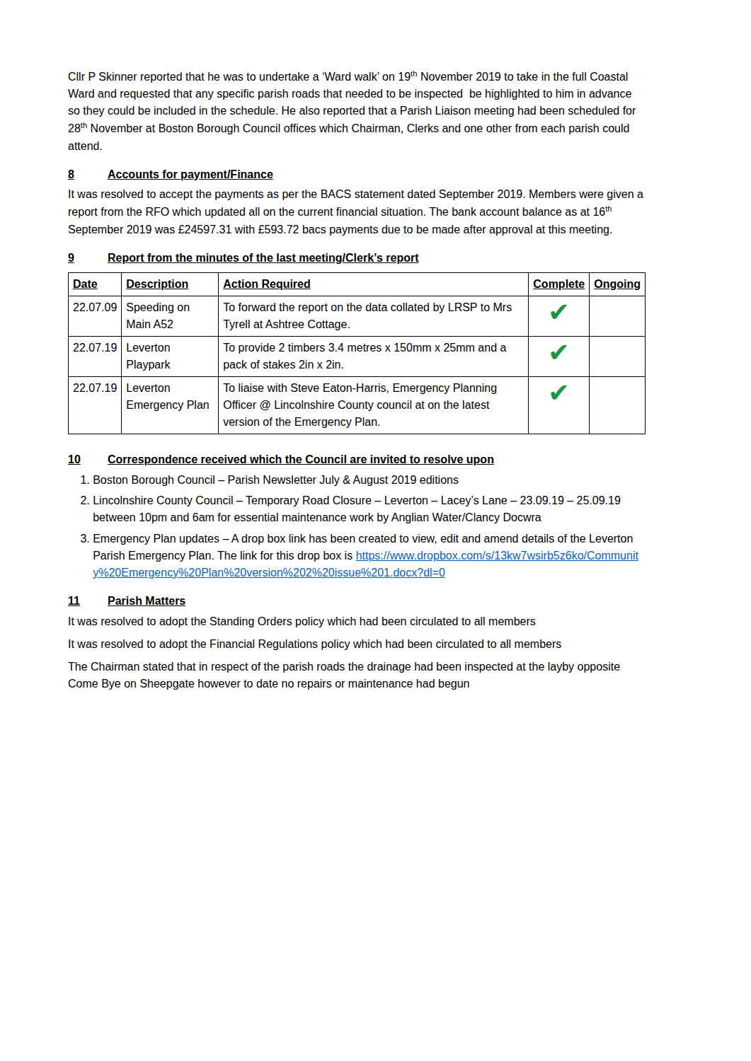Cllr P Skinner reported that he was to undertake a ‘Ward walk’ on 19th November 2019 to take in the full Coastal Ward and requested that any specific parish roads that needed to be inspected be highlighted to him in advance so they could be included in the schedule. He also reported that a Parish Liaison meeting had been scheduled for 28th November at Boston Borough Council offices which Chairman, Clerks and one other from each parish could attend.
8 Accounts for payment/Finance
It was resolved to accept the payments as per the BACS statement dated September 2019. Members were given a report from the RFO which updated all on the current financial situation. The bank account balance as at 16th September 2019 was £24597.31 with £593.72 bacs payments due to be made after approval at this meeting.
9 Report from the minutes of the last meeting/Clerk’s report
| Date | Description | Action Required | Complete | Ongoing |
| --- | --- | --- | --- | --- |
| 22.07.09 | Speeding on Main A52 | To forward the report on the data collated by LRSP to Mrs Tyrell at Ashtree Cottage. | ✔ | |
| 22.07.19 | Leverton Playpark | To provide 2 timbers 3.4 metres x 150mm x 25mm and a pack of stakes 2in x 2in. | ✔ | |
| 22.07.19 | Leverton Emergency Plan | To liaise with Steve Eaton-Harris, Emergency Planning Officer @ Lincolnshire County council at on the latest version of the Emergency Plan. | ✔ | |
10 Correspondence received which the Council are invited to resolve upon
Boston Borough Council – Parish Newsletter July & August 2019 editions
Lincolnshire County Council – Temporary Road Closure – Leverton – Lacey’s Lane – 23.09.19 – 25.09.19 between 10pm and 6am for essential maintenance work by Anglian Water/Clancy Docwra
Emergency Plan updates – A drop box link has been created to view, edit and amend details of the Leverton Parish Emergency Plan. The link for this drop box is https://www.dropbox.com/s/13kw7wsirb5z6ko/Community%20Emergency%20Plan%20version%202%20issue%201.docx?dl=0
11 Parish Matters
It was resolved to adopt the Standing Orders policy which had been circulated to all members
It was resolved to adopt the Financial Regulations policy which had been circulated to all members
The Chairman stated that in respect of the parish roads the drainage had been inspected at the layby opposite Come Bye on Sheepgate however to date no repairs or maintenance had begun